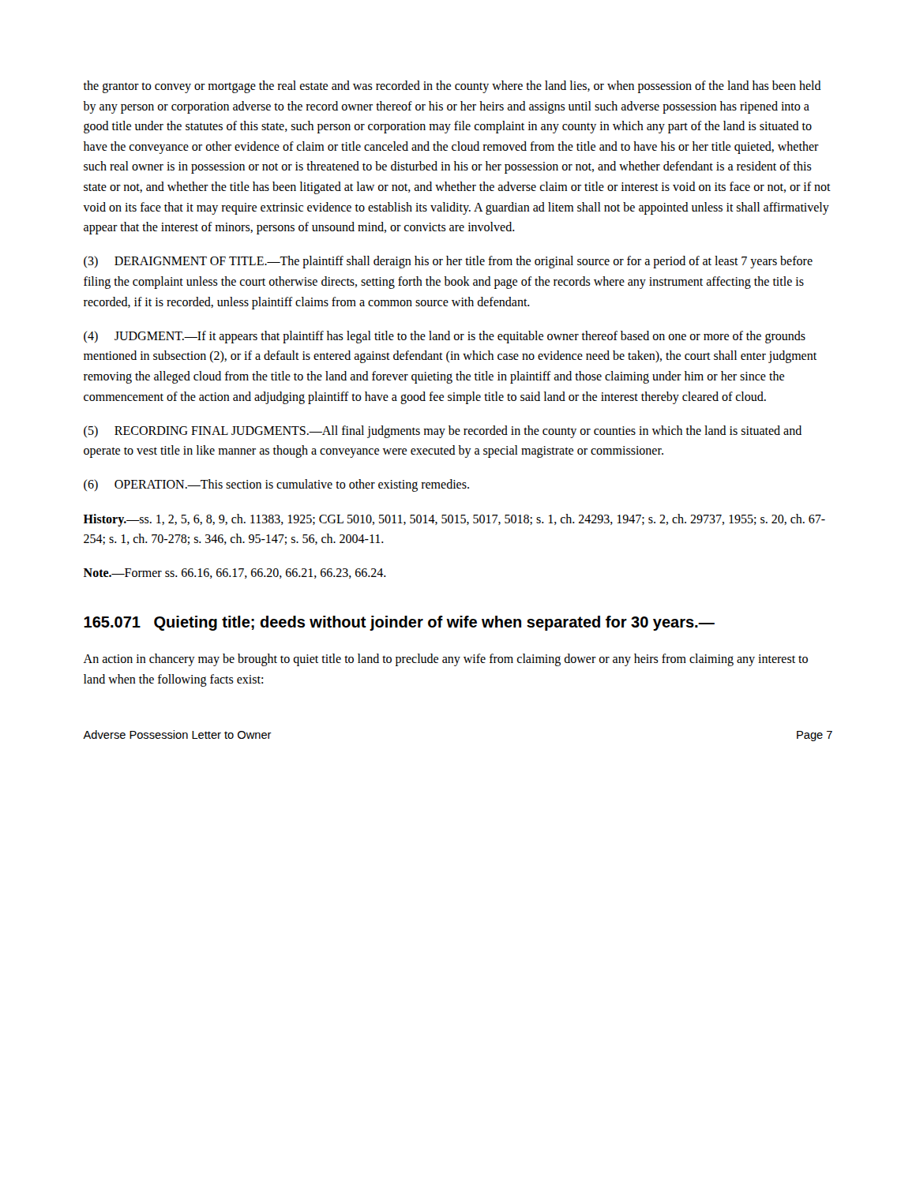the grantor to convey or mortgage the real estate and was recorded in the county where the land lies, or when possession of the land has been held by any person or corporation adverse to the record owner thereof or his or her heirs and assigns until such adverse possession has ripened into a good title under the statutes of this state, such person or corporation may file complaint in any county in which any part of the land is situated to have the conveyance or other evidence of claim or title canceled and the cloud removed from the title and to have his or her title quieted, whether such real owner is in possession or not or is threatened to be disturbed in his or her possession or not, and whether defendant is a resident of this state or not, and whether the title has been litigated at law or not, and whether the adverse claim or title or interest is void on its face or not, or if not void on its face that it may require extrinsic evidence to establish its validity. A guardian ad litem shall not be appointed unless it shall affirmatively appear that the interest of minors, persons of unsound mind, or convicts are involved.
(3) DERAIGNMENT OF TITLE.—The plaintiff shall deraign his or her title from the original source or for a period of at least 7 years before filing the complaint unless the court otherwise directs, setting forth the book and page of the records where any instrument affecting the title is recorded, if it is recorded, unless plaintiff claims from a common source with defendant.
(4) JUDGMENT.—If it appears that plaintiff has legal title to the land or is the equitable owner thereof based on one or more of the grounds mentioned in subsection (2), or if a default is entered against defendant (in which case no evidence need be taken), the court shall enter judgment removing the alleged cloud from the title to the land and forever quieting the title in plaintiff and those claiming under him or her since the commencement of the action and adjudging plaintiff to have a good fee simple title to said land or the interest thereby cleared of cloud.
(5) RECORDING FINAL JUDGMENTS.—All final judgments may be recorded in the county or counties in which the land is situated and operate to vest title in like manner as though a conveyance were executed by a special magistrate or commissioner.
(6) OPERATION.—This section is cumulative to other existing remedies.
History.—ss. 1, 2, 5, 6, 8, 9, ch. 11383, 1925; CGL 5010, 5011, 5014, 5015, 5017, 5018; s. 1, ch. 24293, 1947; s. 2, ch. 29737, 1955; s. 20, ch. 67-254; s. 1, ch. 70-278; s. 346, ch. 95-147; s. 56, ch. 2004-11.
Note.—Former ss. 66.16, 66.17, 66.20, 66.21, 66.23, 66.24.
165.071 Quieting title; deeds without joinder of wife when separated for 30 years.—
An action in chancery may be brought to quiet title to land to preclude any wife from claiming dower or any heirs from claiming any interest to land when the following facts exist:
Adverse Possession Letter to Owner Page 7